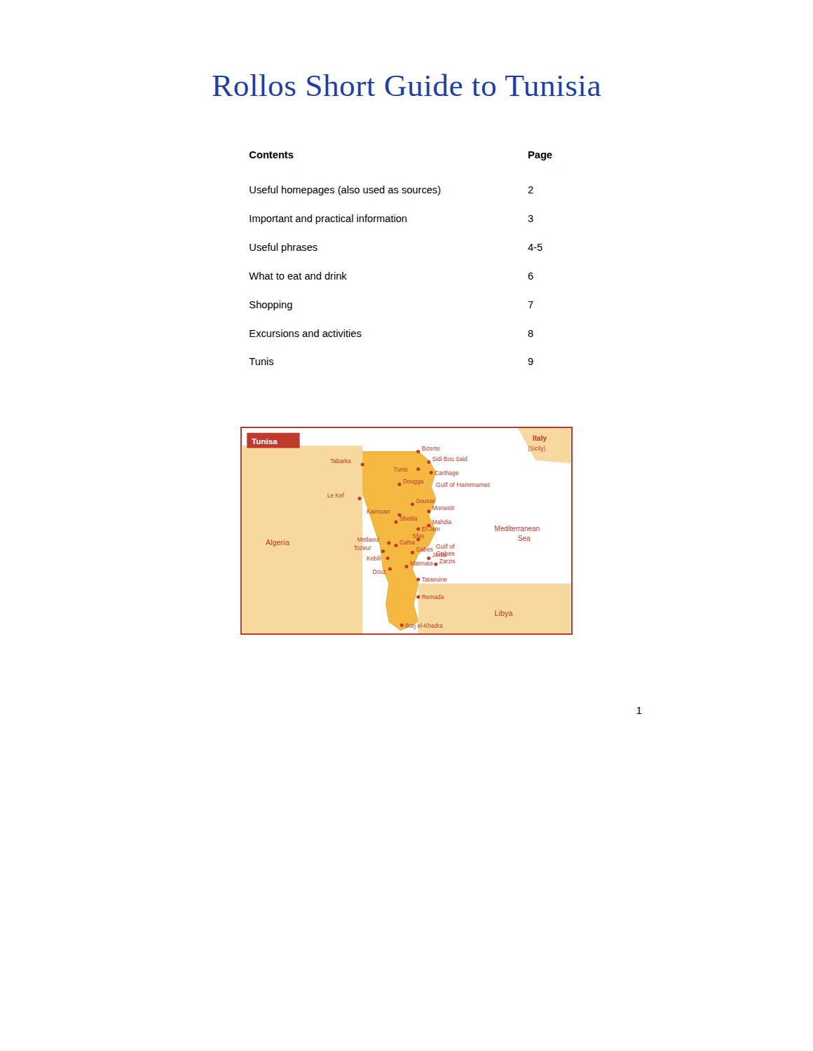Rollos Short Guide to Tunisia
| Contents | Page |
| Useful homepages (also used as sources) | 2 |
| Important and practical information | 3 |
| Useful phrases | 4-5 |
| What to eat and drink | 6 |
| Shopping | 7 |
| Excursions and activities | 8 |
| Tunis | 9 |
Tunisa Italy (Sicily) Algeria Libya Mediterranean Sea Gulf of Hammamet Gulf of Gabes Bizerte Sidi Bou Said Tunis Carthage Tabarka Dougga Le Kef Sousse Monastir Kairouan Sbeitla Mahdia El-Jem Sfax Metlaoui Gafsa Tozeur Gabes Jerba Kebili Matmata Zarzis Douz Tataouine Remada Borj el-Khadra
1